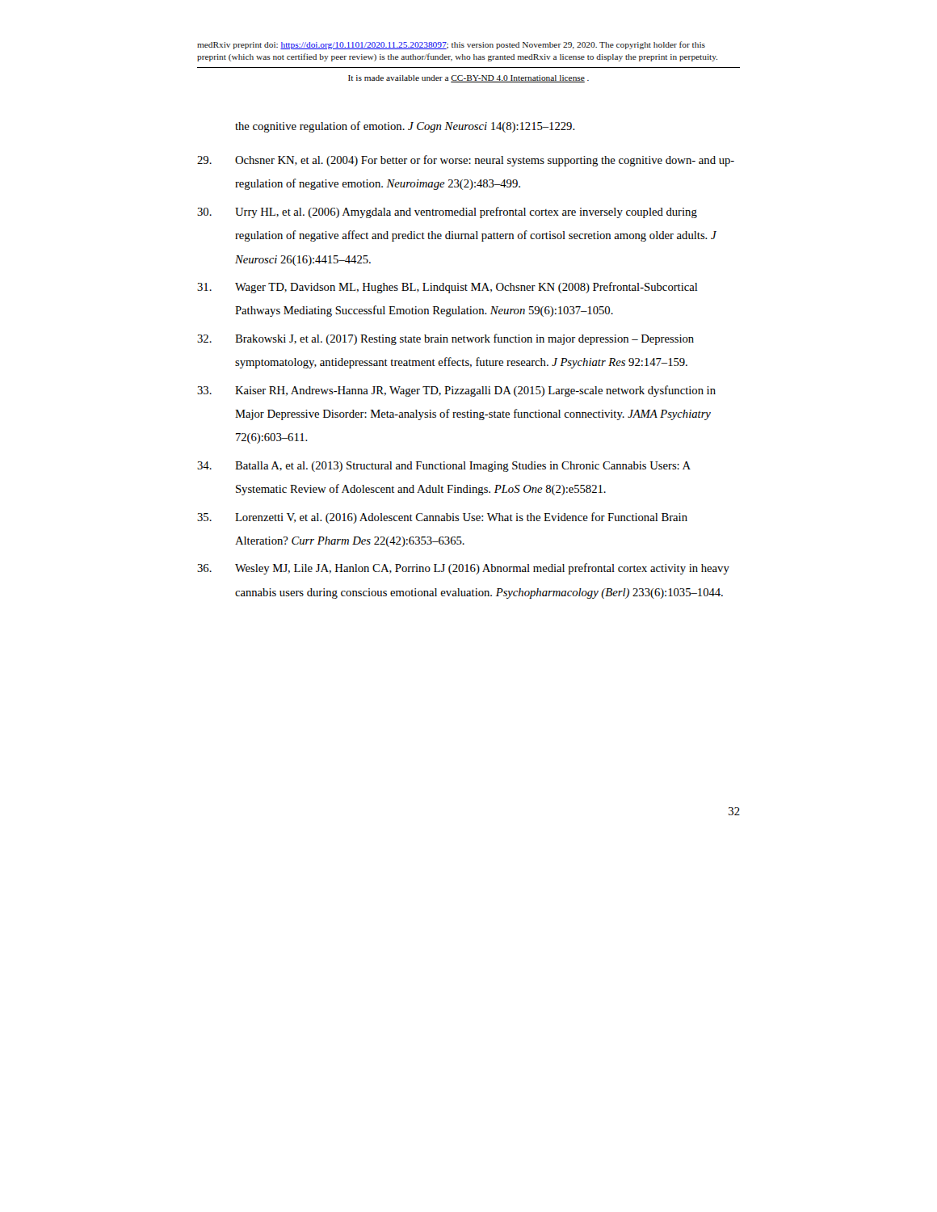medRxiv preprint doi: https://doi.org/10.1101/2020.11.25.20238097; this version posted November 29, 2020. The copyright holder for this
preprint (which was not certified by peer review) is the author/funder, who has granted medRxiv a license to display the preprint in perpetuity.
It is made available under a CC-BY-ND 4.0 International license .
the cognitive regulation of emotion. J Cogn Neurosci 14(8):1215–1229.
29. Ochsner KN, et al. (2004) For better or for worse: neural systems supporting the cognitive down- and up-regulation of negative emotion. Neuroimage 23(2):483–499.
30. Urry HL, et al. (2006) Amygdala and ventromedial prefrontal cortex are inversely coupled during regulation of negative affect and predict the diurnal pattern of cortisol secretion among older adults. J Neurosci 26(16):4415–4425.
31. Wager TD, Davidson ML, Hughes BL, Lindquist MA, Ochsner KN (2008) Prefrontal-Subcortical Pathways Mediating Successful Emotion Regulation. Neuron 59(6):1037–1050.
32. Brakowski J, et al. (2017) Resting state brain network function in major depression – Depression symptomatology, antidepressant treatment effects, future research. J Psychiatr Res 92:147–159.
33. Kaiser RH, Andrews-Hanna JR, Wager TD, Pizzagalli DA (2015) Large-scale network dysfunction in Major Depressive Disorder: Meta-analysis of resting-state functional connectivity. JAMA Psychiatry 72(6):603–611.
34. Batalla A, et al. (2013) Structural and Functional Imaging Studies in Chronic Cannabis Users: A Systematic Review of Adolescent and Adult Findings. PLoS One 8(2):e55821.
35. Lorenzetti V, et al. (2016) Adolescent Cannabis Use: What is the Evidence for Functional Brain Alteration? Curr Pharm Des 22(42):6353–6365.
36. Wesley MJ, Lile JA, Hanlon CA, Porrino LJ (2016) Abnormal medial prefrontal cortex activity in heavy cannabis users during conscious emotional evaluation. Psychopharmacology (Berl) 233(6):1035–1044.
32